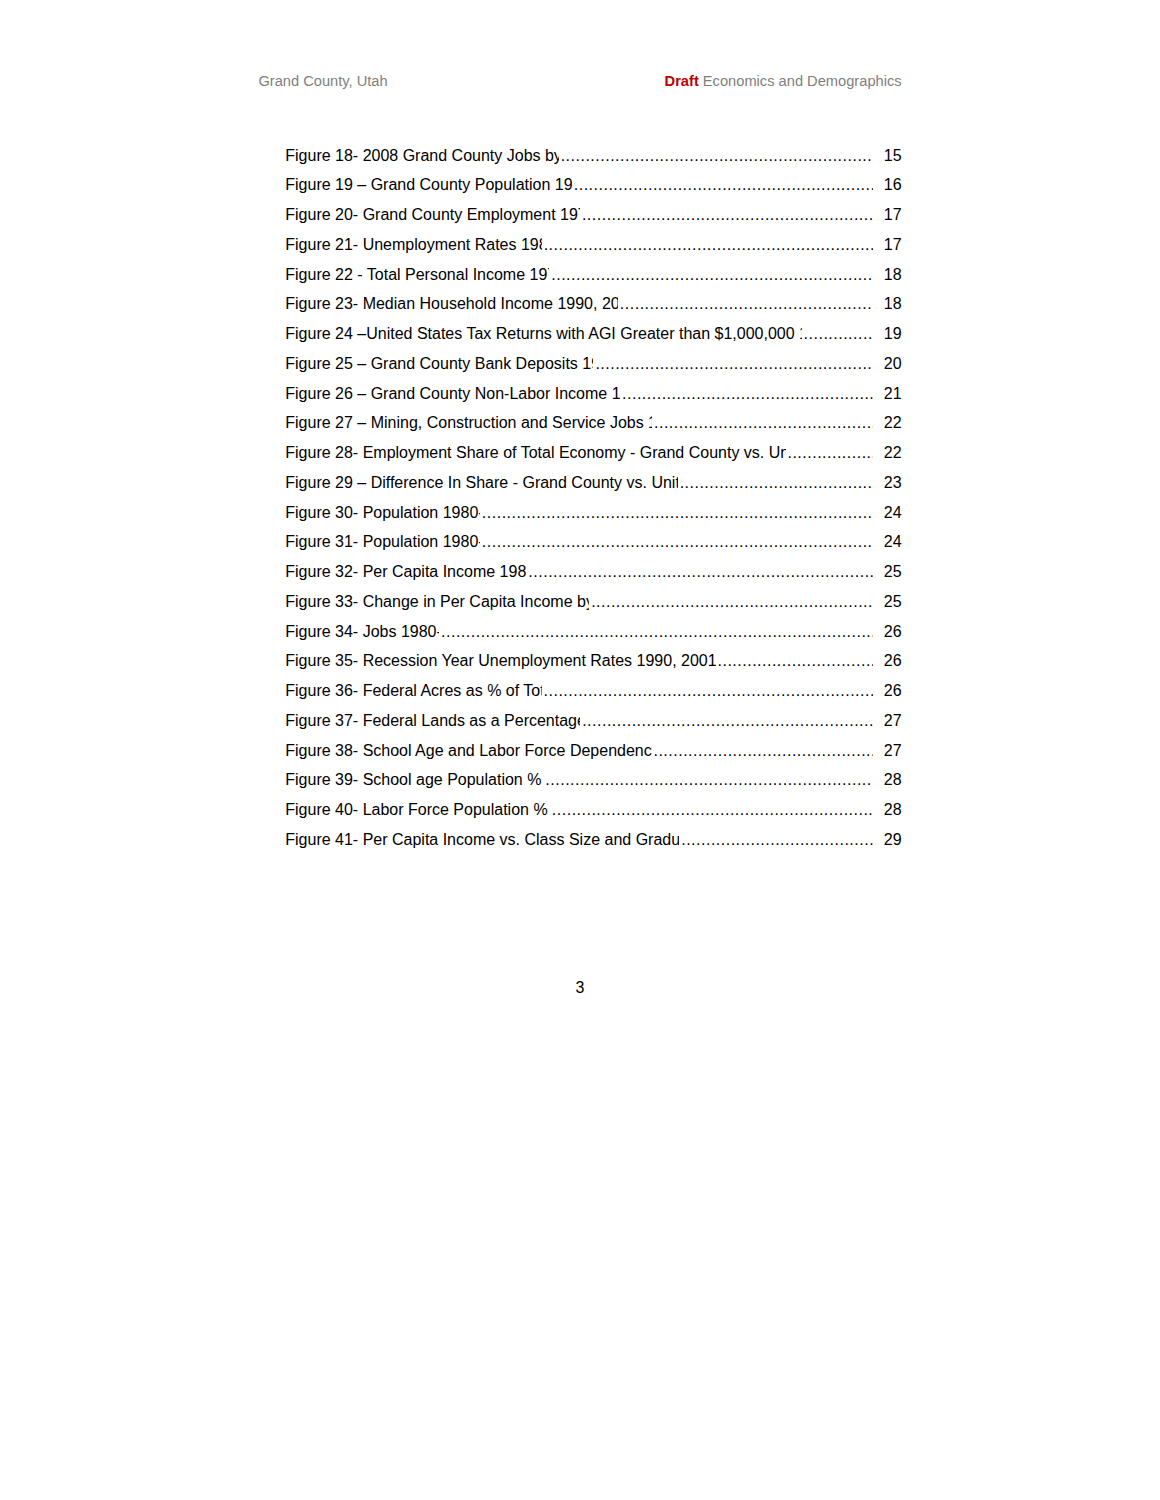Grand County, Utah
Draft Economics and Demographics
Figure 18- 2008 Grand County Jobs by Industry .............................................................................. 15
Figure 19 – Grand County Population 1970-2009 ......................................................................... 16
Figure 20- Grand County Employment 1970 -2009 ....................................................................... 17
Figure 21- Unemployment Rates 1980-2009 ................................................................................. 17
Figure 22 - Total Personal Income 1970-2008 ............................................................................... 18
Figure 23- Median Household Income 1990, 2000, 2008 ............................................................. 18
Figure 24 –United States Tax Returns with AGI Greater than $1,000,000 1996-2007 ................ 19
Figure 25 – Grand County Bank Deposits 1994-2009 .................................................................... 20
Figure 26 – Grand County Non-Labor Income 1970-2008 ............................................................. 21
Figure 27 – Mining, Construction and Service Jobs 1970-2008 ..................................................... 22
Figure 28- Employment Share of Total Economy - Grand County vs. United States .................... 22
Figure 29 – Difference In Share - Grand County vs. United States .............................................. 23
Figure 30- Population 1980-2008 ............................................................................................... 24
Figure 31- Population 1980-2008 ............................................................................................... 24
Figure 32- Per Capita Income 1980-2008 .................................................................................... 25
Figure 33- Change in Per Capita Income by Decade ..................................................................... 25
Figure 34- Jobs 1980-2008 ............................................................................................................. 26
Figure 35- Recession Year Unemployment Rates 1990, 2001, and 2008 ..................................... 26
Figure 36- Federal Acres as % of Total Land ................................................................................. 26
Figure 37- Federal Lands as a Percentage of Total ....................................................................... 27
Figure 38- School Age and Labor Force Dependency Analysis ..................................................... 27
Figure 39- School age Population % of Total ................................................................................ 28
Figure 40- Labor Force Population % of Total .............................................................................. 28
Figure 41- Per Capita Income vs. Class Size and Graduation Rate .............................................. 29
3